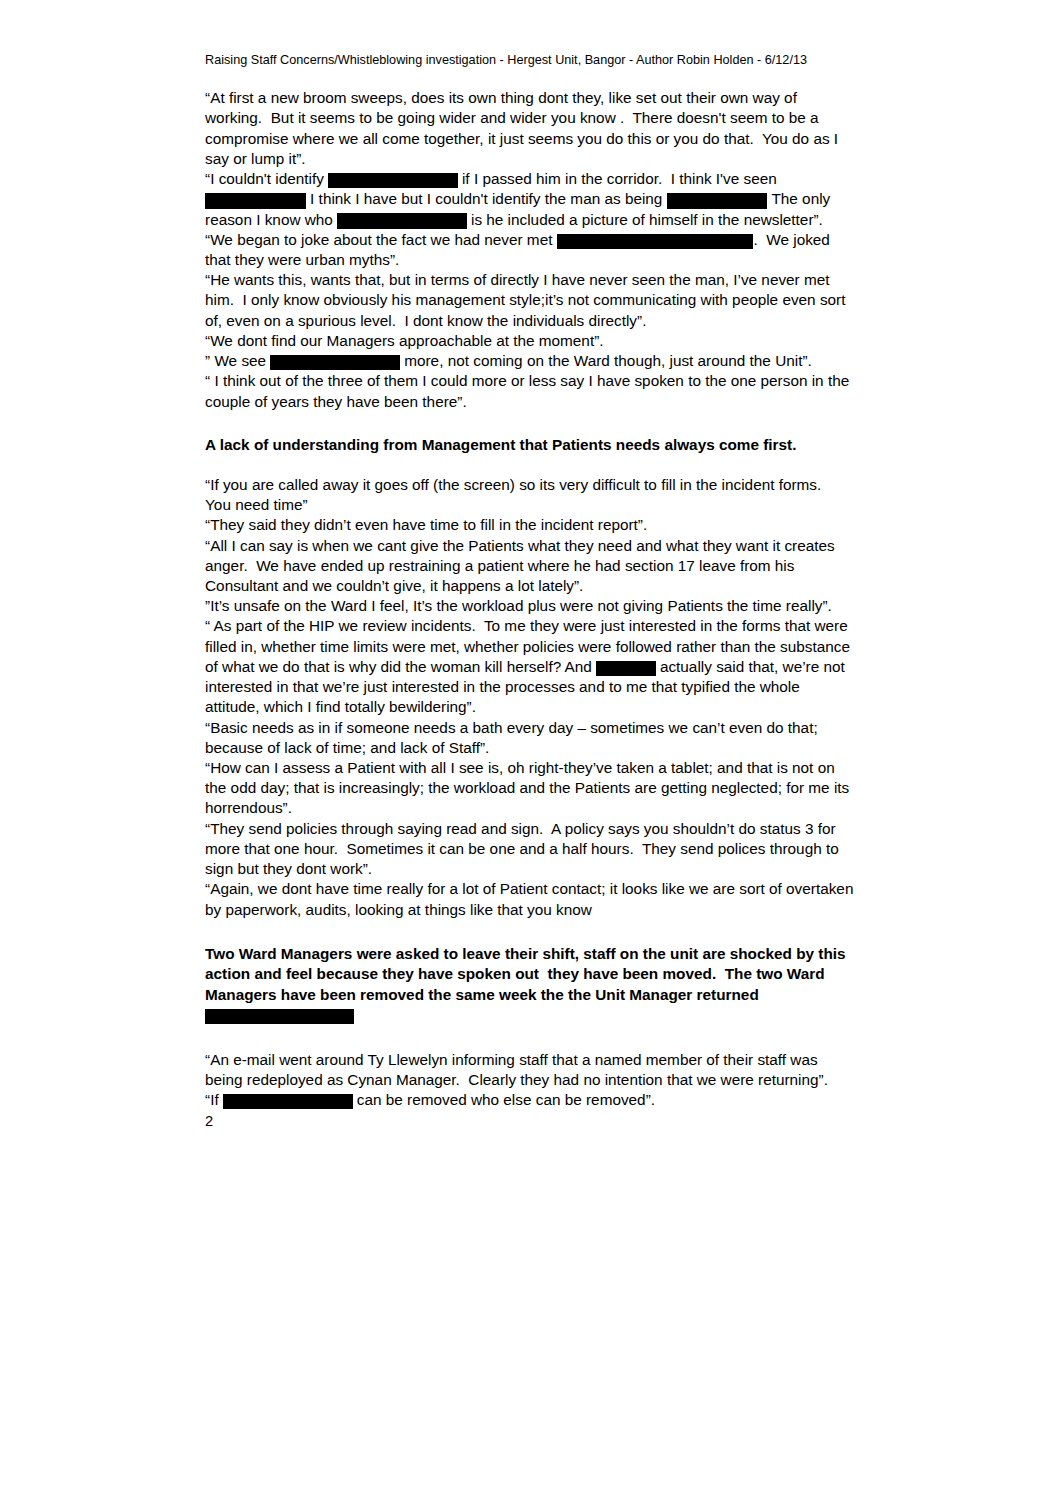Raising Staff Concerns/Whistleblowing investigation - Hergest Unit, Bangor - Author Robin Holden - 6/12/13
“At first a new broom sweeps, does its own thing dont they, like set out their own way of working. But it seems to be going wider and wider you know . There doesn't seem to be a compromise where we all come together, it just seems you do this or you do that. You do as I say or lump it”.
“I couldn't identify if I passed him in the corridor. I think I've seen I think I have but I couldn't identify the man as being The only reason I know who is he included a picture of himself in the newsletter”.
“We began to joke about the fact we had never met . We joked that they were urban myths”.
“He wants this, wants that, but in terms of directly I have never seen the man, I’ve never met him. I only know obviously his management style;it’s not communicating with people even sort of, even on a spurious level. I dont know the individuals directly”.
“We dont find our Managers approachable at the moment”.
” We see more, not coming on the Ward though, just around the Unit”.
“ I think out of the three of them I could more or less say I have spoken to the one person in the couple of years they have been there”.
A lack of understanding from Management that Patients needs always come first.
“If you are called away it goes off (the screen) so its very difficult to fill in the incident forms. You need time”
“They said they didn’t even have time to fill in the incident report”.
“All I can say is when we cant give the Patients what they need and what they want it creates anger. We have ended up restraining a patient where he had section 17 leave from his Consultant and we couldn’t give, it happens a lot lately”.
”It’s unsafe on the Ward I feel, It’s the workload plus were not giving Patients the time really”.
“ As part of the HIP we review incidents. To me they were just interested in the forms that were filled in, whether time limits were met, whether policies were followed rather than the substance of what we do that is why did the woman kill herself? And actually said that, we’re not interested in that we’re just interested in the processes and to me that typified the whole attitude, which I find totally bewildering”.
“Basic needs as in if someone needs a bath every day – sometimes we can’t even do that; because of lack of time; and lack of Staff”.
“How can I assess a Patient with all I see is, oh right-they’ve taken a tablet; and that is not on the odd day; that is increasingly; the workload and the Patients are getting neglected; for me its horrendous”.
“They send policies through saying read and sign. A policy says you shouldn’t do status 3 for more that one hour. Sometimes it can be one and a half hours. They send polices through to sign but they dont work”.
“Again, we dont have time really for a lot of Patient contact; it looks like we are sort of overtaken by paperwork, audits, looking at things like that you know
Two Ward Managers were asked to leave their shift, staff on the unit are shocked by this action and feel because they have spoken out they have been moved. The two Ward Managers have been removed the same week the the Unit Manager returned
“An e-mail went around Ty Llewelyn informing staff that a named member of their staff was being redeployed as Cynan Manager. Clearly they had no intention that we were returning”.
“If can be removed who else can be removed”.
2